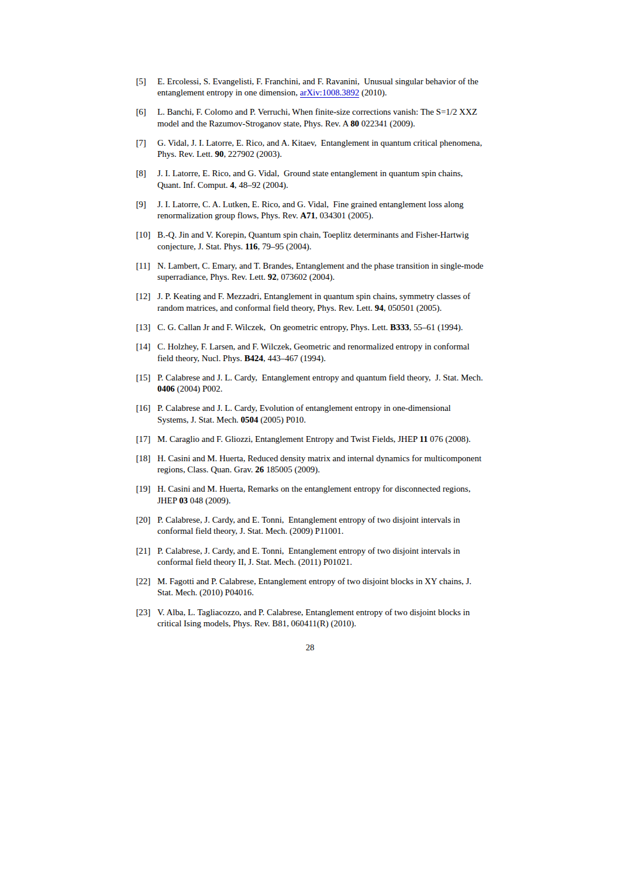[5] E. Ercolessi, S. Evangelisti, F. Franchini, and F. Ravanini, Unusual singular behavior of the entanglement entropy in one dimension, arXiv:1008.3892 (2010).
[6] L. Banchi, F. Colomo and P. Verruchi, When finite-size corrections vanish: The S=1/2 XXZ model and the Razumov-Stroganov state, Phys. Rev. A 80 022341 (2009).
[7] G. Vidal, J. I. Latorre, E. Rico, and A. Kitaev, Entanglement in quantum critical phenomena, Phys. Rev. Lett. 90, 227902 (2003).
[8] J. I. Latorre, E. Rico, and G. Vidal, Ground state entanglement in quantum spin chains, Quant. Inf. Comput. 4, 48–92 (2004).
[9] J. I. Latorre, C. A. Lutken, E. Rico, and G. Vidal, Fine grained entanglement loss along renormalization group flows, Phys. Rev. A71, 034301 (2005).
[10] B.-Q. Jin and V. Korepin, Quantum spin chain, Toeplitz determinants and Fisher-Hartwig conjecture, J. Stat. Phys. 116, 79–95 (2004).
[11] N. Lambert, C. Emary, and T. Brandes, Entanglement and the phase transition in single-mode superradiance, Phys. Rev. Lett. 92, 073602 (2004).
[12] J. P. Keating and F. Mezzadri, Entanglement in quantum spin chains, symmetry classes of random matrices, and conformal field theory, Phys. Rev. Lett. 94, 050501 (2005).
[13] C. G. Callan Jr and F. Wilczek, On geometric entropy, Phys. Lett. B333, 55–61 (1994).
[14] C. Holzhey, F. Larsen, and F. Wilczek, Geometric and renormalized entropy in conformal field theory, Nucl. Phys. B424, 443–467 (1994).
[15] P. Calabrese and J. L. Cardy, Entanglement entropy and quantum field theory, J. Stat. Mech. 0406 (2004) P002.
[16] P. Calabrese and J. L. Cardy, Evolution of entanglement entropy in one-dimensional Systems, J. Stat. Mech. 0504 (2005) P010.
[17] M. Caraglio and F. Gliozzi, Entanglement Entropy and Twist Fields, JHEP 11 076 (2008).
[18] H. Casini and M. Huerta, Reduced density matrix and internal dynamics for multicomponent regions, Class. Quan. Grav. 26 185005 (2009).
[19] H. Casini and M. Huerta, Remarks on the entanglement entropy for disconnected regions, JHEP 03 048 (2009).
[20] P. Calabrese, J. Cardy, and E. Tonni, Entanglement entropy of two disjoint intervals in conformal field theory, J. Stat. Mech. (2009) P11001.
[21] P. Calabrese, J. Cardy, and E. Tonni, Entanglement entropy of two disjoint intervals in conformal field theory II, J. Stat. Mech. (2011) P01021.
[22] M. Fagotti and P. Calabrese, Entanglement entropy of two disjoint blocks in XY chains, J. Stat. Mech. (2010) P04016.
[23] V. Alba, L. Tagliacozzo, and P. Calabrese, Entanglement entropy of two disjoint blocks in critical Ising models, Phys. Rev. B81, 060411(R) (2010).
28